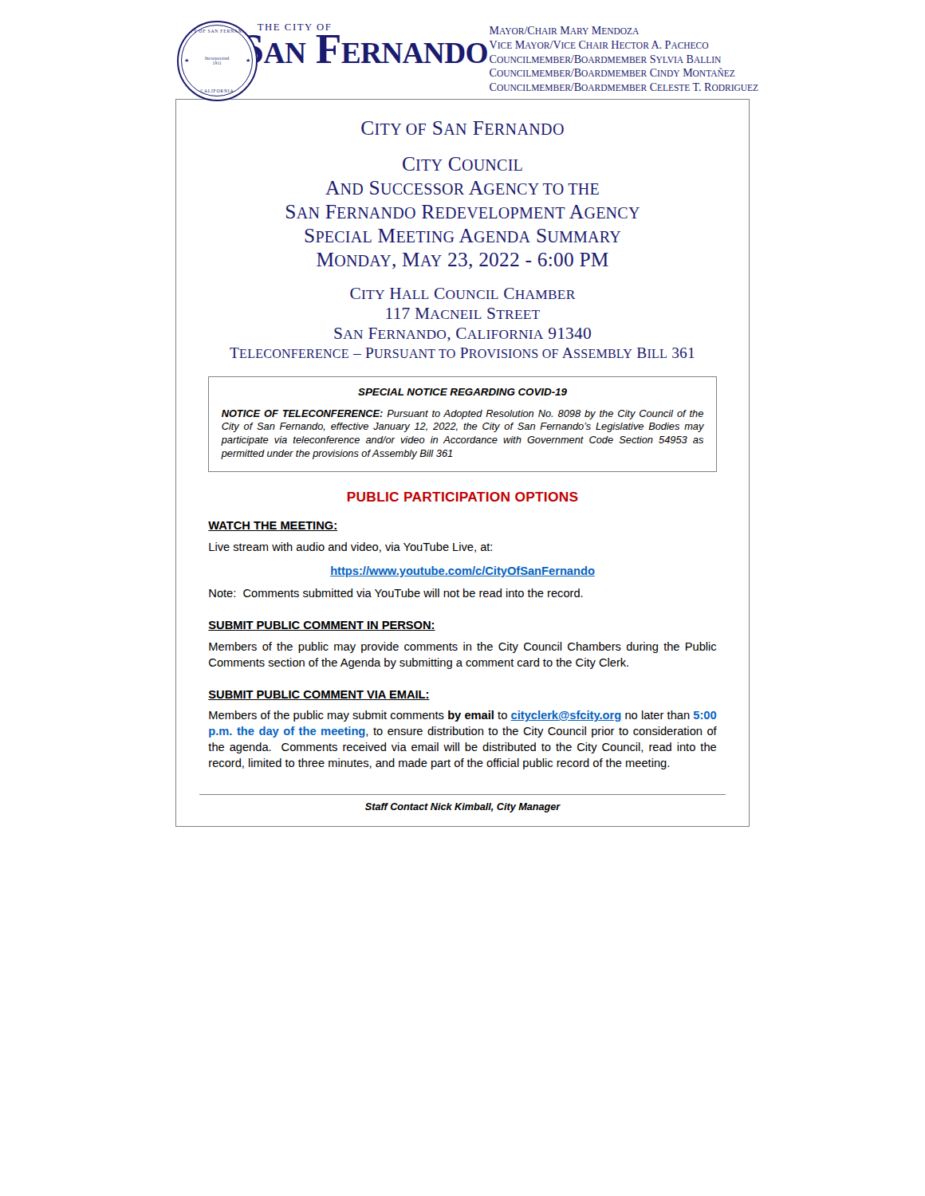City of San Fernando
★
★
Incorporated
1911
California
The City of
San Fernando
MAYOR/CHAIR MARY MENDOZA
VICE MAYOR/VICE CHAIR HECTOR A. PACHECO
COUNCILMEMBER/BOARDMEMBER SYLVIA BALLIN
COUNCILMEMBER/BOARDMEMBER CINDY MONTAÑEZ
COUNCILMEMBER/BOARDMEMBER CELESTE T. RODRIGUEZ
CITY OF SAN FERNANDO
CITY COUNCIL
AND SUCCESSOR AGENCY TO THE
SAN FERNANDO REDEVELOPMENT AGENCY
SPECIAL MEETING AGENDA SUMMARY
MONDAY, MAY 23, 2022 - 6:00 PM
CITY HALL COUNCIL CHAMBER
117 MACNEIL STREET
SAN FERNANDO, CALIFORNIA 91340
TELECONFERENCE – PURSUANT TO PROVISIONS OF ASSEMBLY BILL 361
SPECIAL NOTICE REGARDING COVID-19
NOTICE OF TELECONFERENCE: Pursuant to Adopted Resolution No. 8098 by the City Council of the City of San Fernando, effective January 12, 2022, the City of San Fernando’s Legislative Bodies may participate via teleconference and/or video in Accordance with Government Code Section 54953 as permitted under the provisions of Assembly Bill 361
PUBLIC PARTICIPATION OPTIONS
WATCH THE MEETING:
Live stream with audio and video, via YouTube Live, at:
https://www.youtube.com/c/CityOfSanFernando
Note: Comments submitted via YouTube will not be read into the record.
SUBMIT PUBLIC COMMENT IN PERSON:
Members of the public may provide comments in the City Council Chambers during the Public Comments section of the Agenda by submitting a comment card to the City Clerk.
SUBMIT PUBLIC COMMENT VIA EMAIL:
Members of the public may submit comments by email to cityclerk@sfcity.org no later than 5:00 p.m. the day of the meeting, to ensure distribution to the City Council prior to consideration of the agenda. Comments received via email will be distributed to the City Council, read into the record, limited to three minutes, and made part of the official public record of the meeting.
Staff Contact Nick Kimball, City Manager